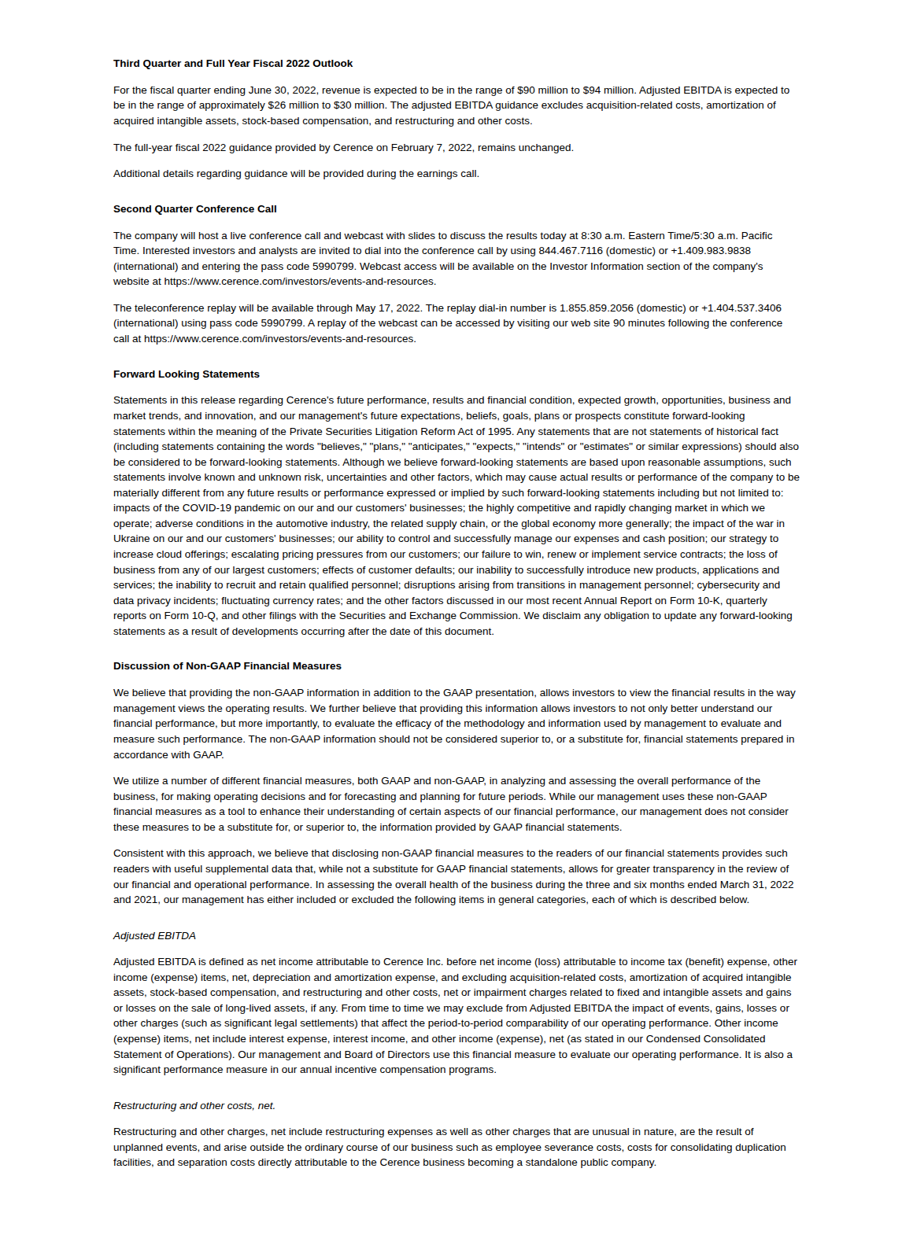Third Quarter and Full Year Fiscal 2022 Outlook
For the fiscal quarter ending June 30, 2022, revenue is expected to be in the range of $90 million to $94 million. Adjusted EBITDA is expected to be in the range of approximately $26 million to $30 million. The adjusted EBITDA guidance excludes acquisition-related costs, amortization of acquired intangible assets, stock-based compensation, and restructuring and other costs.
The full-year fiscal 2022 guidance provided by Cerence on February 7, 2022, remains unchanged.
Additional details regarding guidance will be provided during the earnings call.
Second Quarter Conference Call
The company will host a live conference call and webcast with slides to discuss the results today at 8:30 a.m. Eastern Time/5:30 a.m. Pacific Time. Interested investors and analysts are invited to dial into the conference call by using 844.467.7116 (domestic) or +1.409.983.9838 (international) and entering the pass code 5990799. Webcast access will be available on the Investor Information section of the company's website at https://www.cerence.com/investors/events-and-resources.
The teleconference replay will be available through May 17, 2022. The replay dial-in number is 1.855.859.2056 (domestic) or +1.404.537.3406 (international) using pass code 5990799. A replay of the webcast can be accessed by visiting our web site 90 minutes following the conference call at https://www.cerence.com/investors/events-and-resources.
Forward Looking Statements
Statements in this release regarding Cerence's future performance, results and financial condition, expected growth, opportunities, business and market trends, and innovation, and our management's future expectations, beliefs, goals, plans or prospects constitute forward-looking statements within the meaning of the Private Securities Litigation Reform Act of 1995. Any statements that are not statements of historical fact (including statements containing the words "believes," "plans," "anticipates," "expects," "intends" or "estimates" or similar expressions) should also be considered to be forward-looking statements. Although we believe forward-looking statements are based upon reasonable assumptions, such statements involve known and unknown risk, uncertainties and other factors, which may cause actual results or performance of the company to be materially different from any future results or performance expressed or implied by such forward-looking statements including but not limited to: impacts of the COVID-19 pandemic on our and our customers' businesses; the highly competitive and rapidly changing market in which we operate; adverse conditions in the automotive industry, the related supply chain, or the global economy more generally; the impact of the war in Ukraine on our and our customers' businesses; our ability to control and successfully manage our expenses and cash position; our strategy to increase cloud offerings; escalating pricing pressures from our customers; our failure to win, renew or implement service contracts; the loss of business from any of our largest customers; effects of customer defaults; our inability to successfully introduce new products, applications and services; the inability to recruit and retain qualified personnel; disruptions arising from transitions in management personnel; cybersecurity and data privacy incidents; fluctuating currency rates; and the other factors discussed in our most recent Annual Report on Form 10-K, quarterly reports on Form 10-Q, and other filings with the Securities and Exchange Commission. We disclaim any obligation to update any forward-looking statements as a result of developments occurring after the date of this document.
Discussion of Non-GAAP Financial Measures
We believe that providing the non-GAAP information in addition to the GAAP presentation, allows investors to view the financial results in the way management views the operating results. We further believe that providing this information allows investors to not only better understand our financial performance, but more importantly, to evaluate the efficacy of the methodology and information used by management to evaluate and measure such performance. The non-GAAP information should not be considered superior to, or a substitute for, financial statements prepared in accordance with GAAP.
We utilize a number of different financial measures, both GAAP and non-GAAP, in analyzing and assessing the overall performance of the business, for making operating decisions and for forecasting and planning for future periods. While our management uses these non-GAAP financial measures as a tool to enhance their understanding of certain aspects of our financial performance, our management does not consider these measures to be a substitute for, or superior to, the information provided by GAAP financial statements.
Consistent with this approach, we believe that disclosing non-GAAP financial measures to the readers of our financial statements provides such readers with useful supplemental data that, while not a substitute for GAAP financial statements, allows for greater transparency in the review of our financial and operational performance. In assessing the overall health of the business during the three and six months ended March 31, 2022 and 2021, our management has either included or excluded the following items in general categories, each of which is described below.
Adjusted EBITDA
Adjusted EBITDA is defined as net income attributable to Cerence Inc. before net income (loss) attributable to income tax (benefit) expense, other income (expense) items, net, depreciation and amortization expense, and excluding acquisition-related costs, amortization of acquired intangible assets, stock-based compensation, and restructuring and other costs, net or impairment charges related to fixed and intangible assets and gains or losses on the sale of long-lived assets, if any. From time to time we may exclude from Adjusted EBITDA the impact of events, gains, losses or other charges (such as significant legal settlements) that affect the period-to-period comparability of our operating performance. Other income (expense) items, net include interest expense, interest income, and other income (expense), net (as stated in our Condensed Consolidated Statement of Operations). Our management and Board of Directors use this financial measure to evaluate our operating performance. It is also a significant performance measure in our annual incentive compensation programs.
Restructuring and other costs, net.
Restructuring and other charges, net include restructuring expenses as well as other charges that are unusual in nature, are the result of unplanned events, and arise outside the ordinary course of our business such as employee severance costs, costs for consolidating duplication facilities, and separation costs directly attributable to the Cerence business becoming a standalone public company.